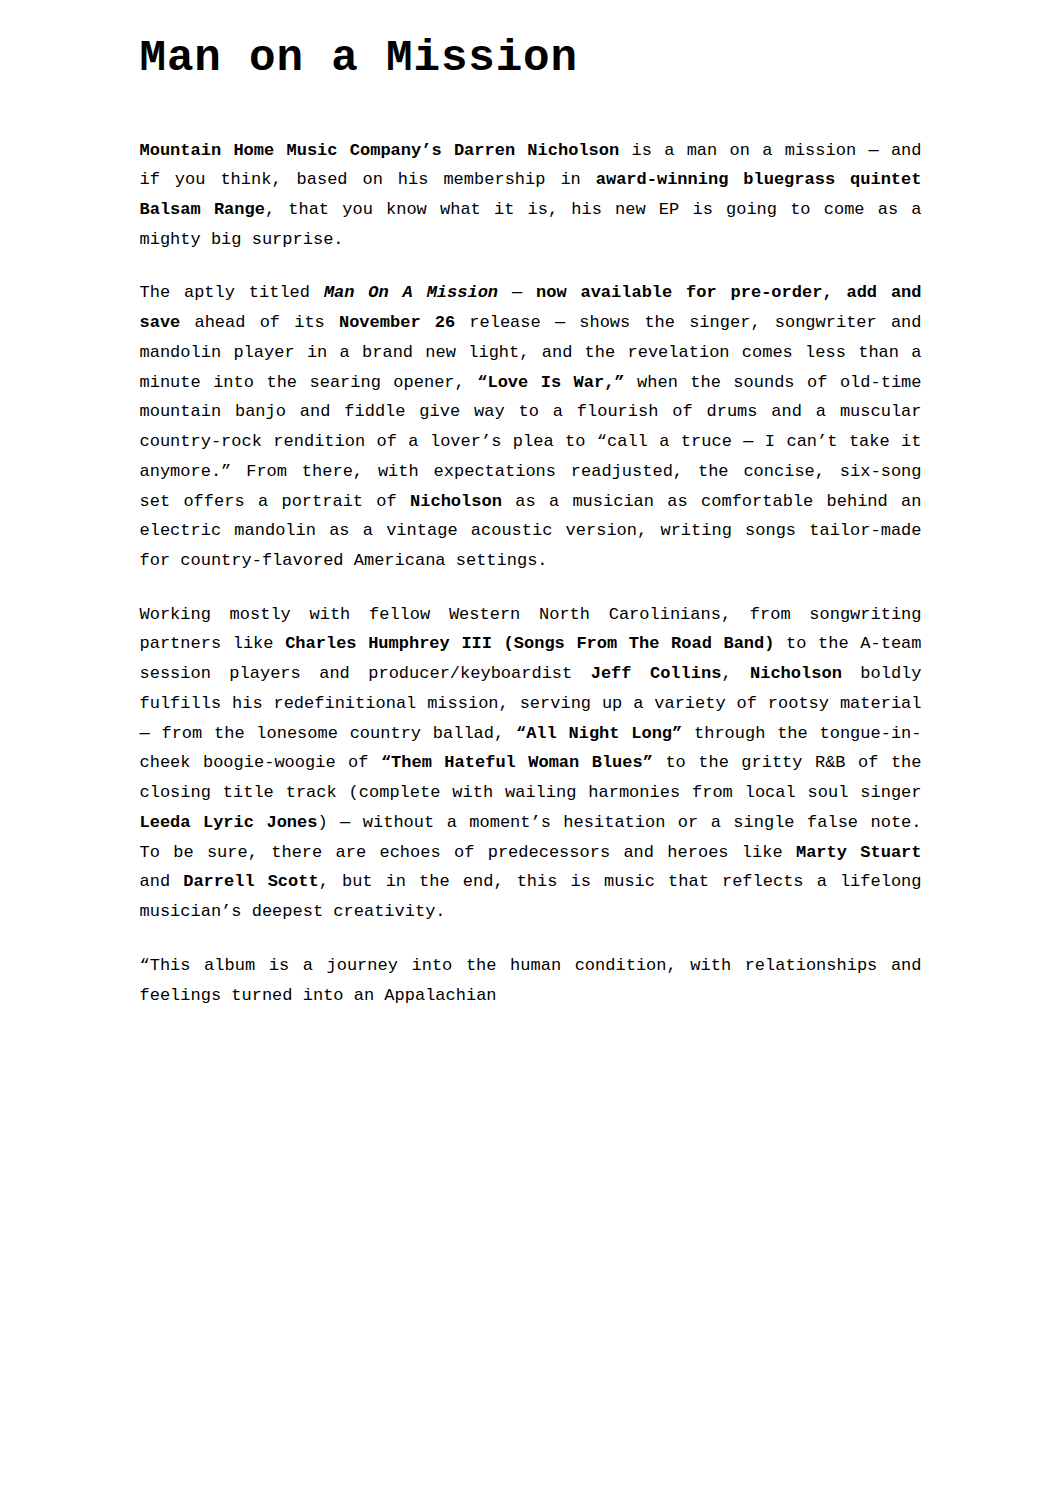Man on a Mission
Mountain Home Music Company’s Darren Nicholson is a man on a mission — and if you think, based on his membership in award-winning bluegrass quintet Balsam Range, that you know what it is, his new EP is going to come as a mighty big surprise.
The aptly titled Man On A Mission — now available for pre-order, add and save ahead of its November 26 release — shows the singer, songwriter and mandolin player in a brand new light, and the revelation comes less than a minute into the searing opener, “Love Is War,” when the sounds of old-time mountain banjo and fiddle give way to a flourish of drums and a muscular country-rock rendition of a lover’s plea to “call a truce — I can’t take it anymore.” From there, with expectations readjusted, the concise, six-song set offers a portrait of Nicholson as a musician as comfortable behind an electric mandolin as a vintage acoustic version, writing songs tailor-made for country-flavored Americana settings.
Working mostly with fellow Western North Carolinians, from songwriting partners like Charles Humphrey III (Songs From The Road Band) to the A-team session players and producer/keyboardist Jeff Collins, Nicholson boldly fulfills his redefinitional mission, serving up a variety of rootsy material — from the lonesome country ballad, “All Night Long” through the tongue-in-cheek boogie-woogie of “Them Hateful Woman Blues” to the gritty R&B of the closing title track (complete with wailing harmonies from local soul singer Leeda Lyric Jones) — without a moment’s hesitation or a single false note. To be sure, there are echoes of predecessors and heroes like Marty Stuart and Darrell Scott, but in the end, this is music that reflects a lifelong musician’s deepest creativity.
“This album is a journey into the human condition, with relationships and feelings turned into an Appalachian